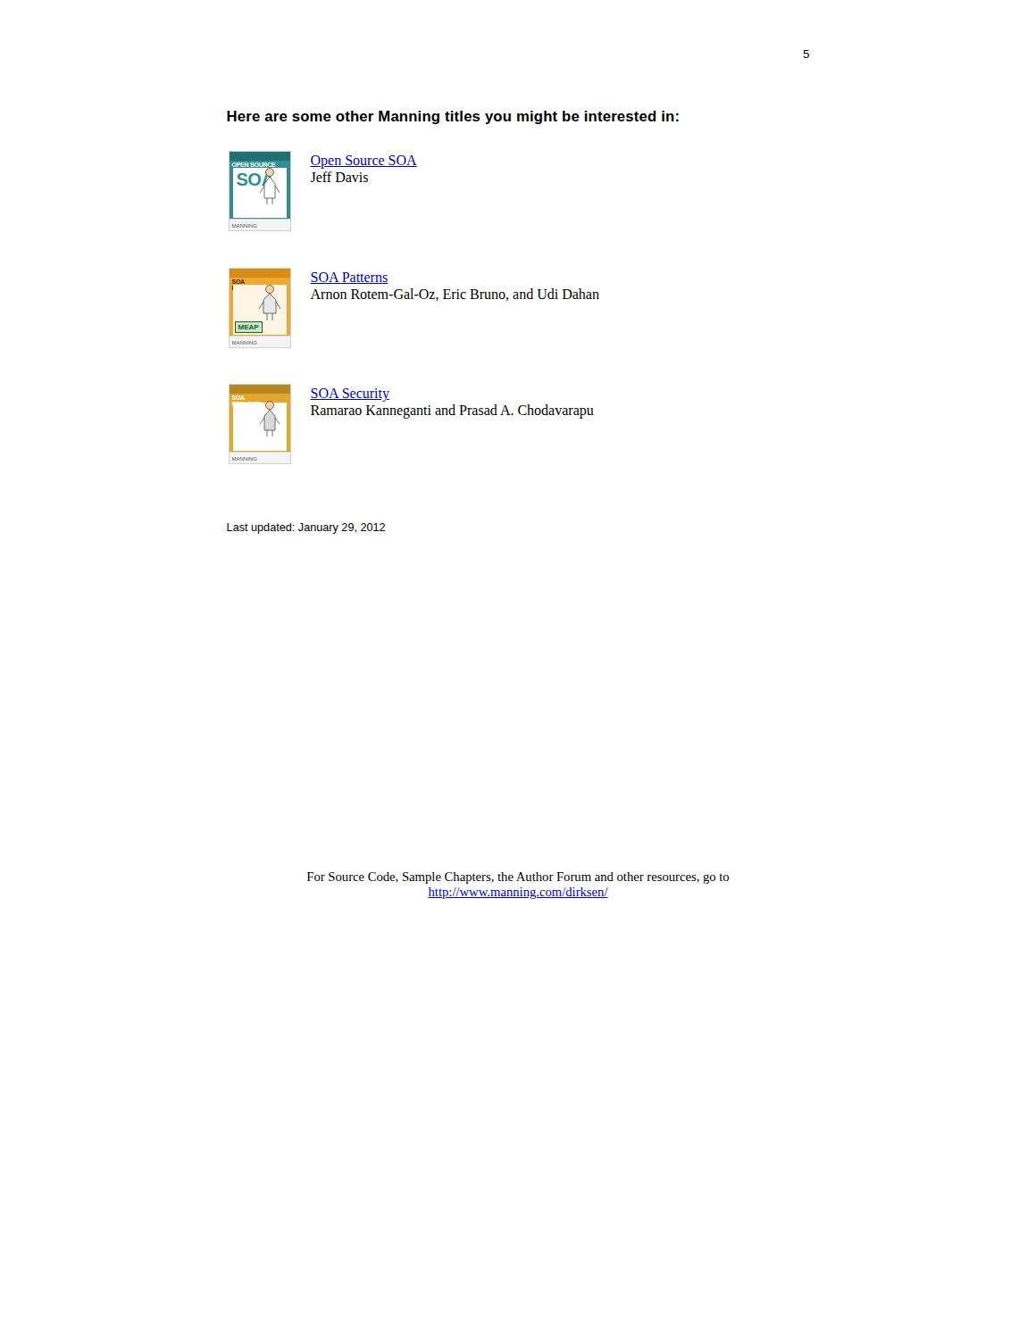5
Here are some other Manning titles you might be interested in:
OPEN SOURCE
SOA
MANNING
Open Source SOA
Jeff Davis
SOA
PATTERNS
MEAP
MANNING
SOA Patterns
Arnon Rotem-Gal-Oz, Eric Bruno, and Udi Dahan
SOA
SECURITY
MANNING
SOA Security
Ramarao Kanneganti and Prasad A. Chodavarapu
Last updated: January 29, 2012
For Source Code, Sample Chapters, the Author Forum and other resources, go to
http://www.manning.com/dirksen/